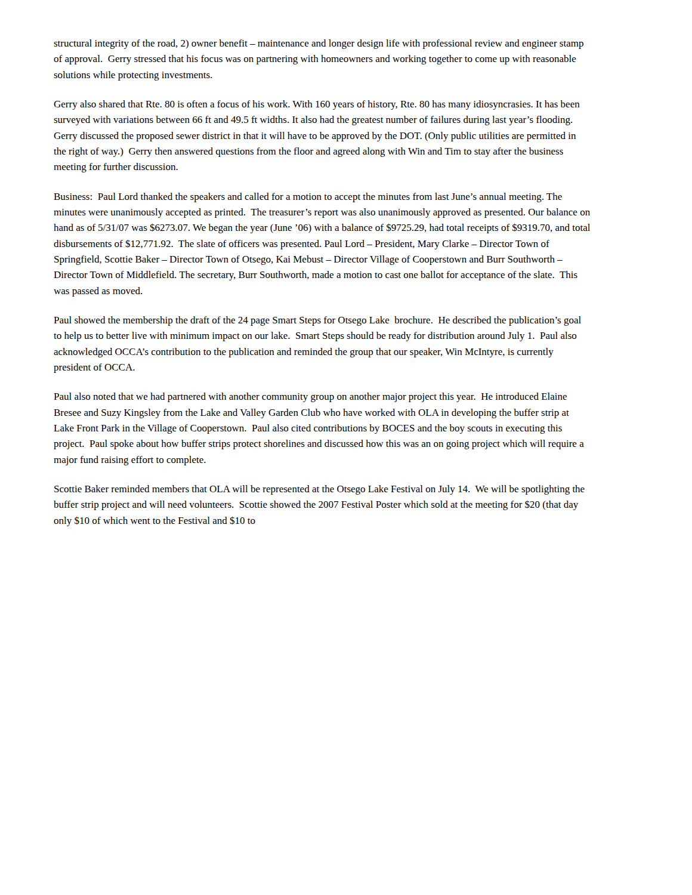structural integrity of the road, 2) owner benefit – maintenance and longer design life with professional review and engineer stamp of approval. Gerry stressed that his focus was on partnering with homeowners and working together to come up with reasonable solutions while protecting investments.
Gerry also shared that Rte. 80 is often a focus of his work. With 160 years of history, Rte. 80 has many idiosyncrasies. It has been surveyed with variations between 66 ft and 49.5 ft widths. It also had the greatest number of failures during last year’s flooding. Gerry discussed the proposed sewer district in that it will have to be approved by the DOT. (Only public utilities are permitted in the right of way.) Gerry then answered questions from the floor and agreed along with Win and Tim to stay after the business meeting for further discussion.
Business: Paul Lord thanked the speakers and called for a motion to accept the minutes from last June’s annual meeting. The minutes were unanimously accepted as printed. The treasurer’s report was also unanimously approved as presented. Our balance on hand as of 5/31/07 was $6273.07. We began the year (June ’06) with a balance of $9725.29, had total receipts of $9319.70, and total disbursements of $12,771.92. The slate of officers was presented. Paul Lord – President, Mary Clarke – Director Town of Springfield, Scottie Baker – Director Town of Otsego, Kai Mebust – Director Village of Cooperstown and Burr Southworth – Director Town of Middlefield. The secretary, Burr Southworth, made a motion to cast one ballot for acceptance of the slate. This was passed as moved.
Paul showed the membership the draft of the 24 page Smart Steps for Otsego Lake brochure. He described the publication’s goal to help us to better live with minimum impact on our lake. Smart Steps should be ready for distribution around July 1. Paul also acknowledged OCCA’s contribution to the publication and reminded the group that our speaker, Win McIntyre, is currently president of OCCA.
Paul also noted that we had partnered with another community group on another major project this year. He introduced Elaine Bresee and Suzy Kingsley from the Lake and Valley Garden Club who have worked with OLA in developing the buffer strip at Lake Front Park in the Village of Cooperstown. Paul also cited contributions by BOCES and the boy scouts in executing this project. Paul spoke about how buffer strips protect shorelines and discussed how this was an on going project which will require a major fund raising effort to complete.
Scottie Baker reminded members that OLA will be represented at the Otsego Lake Festival on July 14. We will be spotlighting the buffer strip project and will need volunteers. Scottie showed the 2007 Festival Poster which sold at the meeting for $20 (that day only $10 of which went to the Festival and $10 to